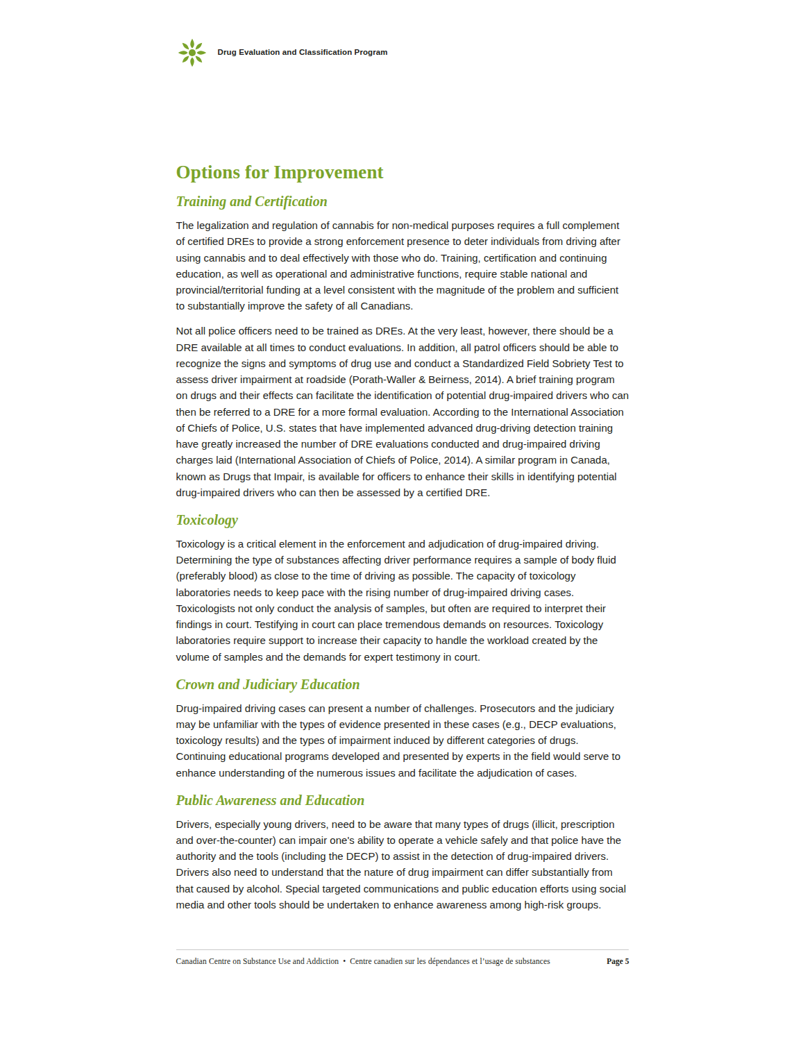Drug Evaluation and Classification Program
Options for Improvement
Training and Certification
The legalization and regulation of cannabis for non-medical purposes requires a full complement of certified DREs to provide a strong enforcement presence to deter individuals from driving after using cannabis and to deal effectively with those who do. Training, certification and continuing education, as well as operational and administrative functions, require stable national and provincial/territorial funding at a level consistent with the magnitude of the problem and sufficient to substantially improve the safety of all Canadians.
Not all police officers need to be trained as DREs. At the very least, however, there should be a DRE available at all times to conduct evaluations. In addition, all patrol officers should be able to recognize the signs and symptoms of drug use and conduct a Standardized Field Sobriety Test to assess driver impairment at roadside (Porath-Waller & Beirness, 2014). A brief training program on drugs and their effects can facilitate the identification of potential drug-impaired drivers who can then be referred to a DRE for a more formal evaluation. According to the International Association of Chiefs of Police, U.S. states that have implemented advanced drug-driving detection training have greatly increased the number of DRE evaluations conducted and drug-impaired driving charges laid (International Association of Chiefs of Police, 2014). A similar program in Canada, known as Drugs that Impair, is available for officers to enhance their skills in identifying potential drug-impaired drivers who can then be assessed by a certified DRE.
Toxicology
Toxicology is a critical element in the enforcement and adjudication of drug-impaired driving. Determining the type of substances affecting driver performance requires a sample of body fluid (preferably blood) as close to the time of driving as possible. The capacity of toxicology laboratories needs to keep pace with the rising number of drug-impaired driving cases. Toxicologists not only conduct the analysis of samples, but often are required to interpret their findings in court. Testifying in court can place tremendous demands on resources. Toxicology laboratories require support to increase their capacity to handle the workload created by the volume of samples and the demands for expert testimony in court.
Crown and Judiciary Education
Drug-impaired driving cases can present a number of challenges. Prosecutors and the judiciary may be unfamiliar with the types of evidence presented in these cases (e.g., DECP evaluations, toxicology results) and the types of impairment induced by different categories of drugs. Continuing educational programs developed and presented by experts in the field would serve to enhance understanding of the numerous issues and facilitate the adjudication of cases.
Public Awareness and Education
Drivers, especially young drivers, need to be aware that many types of drugs (illicit, prescription and over-the-counter) can impair one's ability to operate a vehicle safely and that police have the authority and the tools (including the DECP) to assist in the detection of drug-impaired drivers. Drivers also need to understand that the nature of drug impairment can differ substantially from that caused by alcohol. Special targeted communications and public education efforts using social media and other tools should be undertaken to enhance awareness among high-risk groups.
Canadian Centre on Substance Use and Addiction • Centre canadien sur les dépendances et l’usage de substances Page 5